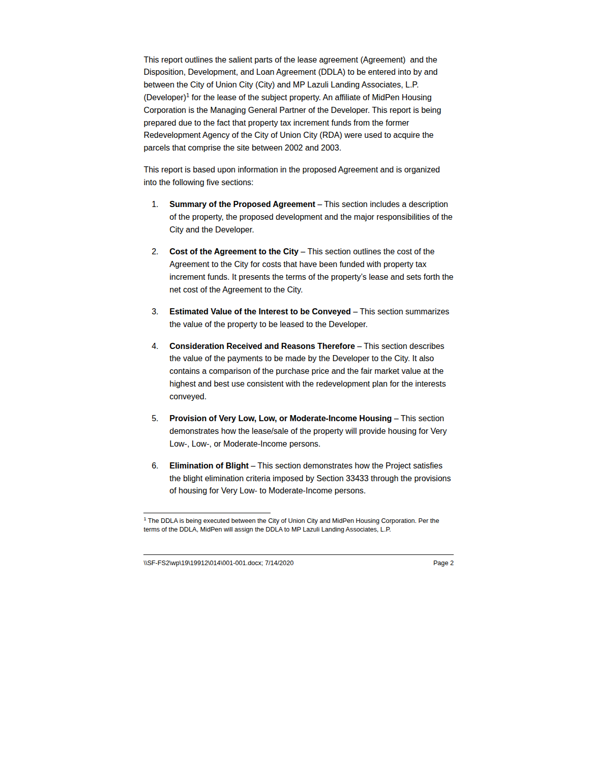This report outlines the salient parts of the lease agreement (Agreement) and the Disposition, Development, and Loan Agreement (DDLA) to be entered into by and between the City of Union City (City) and MP Lazuli Landing Associates, L.P. (Developer)1 for the lease of the subject property. An affiliate of MidPen Housing Corporation is the Managing General Partner of the Developer. This report is being prepared due to the fact that property tax increment funds from the former Redevelopment Agency of the City of Union City (RDA) were used to acquire the parcels that comprise the site between 2002 and 2003.
This report is based upon information in the proposed Agreement and is organized into the following five sections:
Summary of the Proposed Agreement – This section includes a description of the property, the proposed development and the major responsibilities of the City and the Developer.
Cost of the Agreement to the City – This section outlines the cost of the Agreement to the City for costs that have been funded with property tax increment funds. It presents the terms of the property’s lease and sets forth the net cost of the Agreement to the City.
Estimated Value of the Interest to be Conveyed – This section summarizes the value of the property to be leased to the Developer.
Consideration Received and Reasons Therefore – This section describes the value of the payments to be made by the Developer to the City. It also contains a comparison of the purchase price and the fair market value at the highest and best use consistent with the redevelopment plan for the interests conveyed.
Provision of Very Low, Low, or Moderate-Income Housing – This section demonstrates how the lease/sale of the property will provide housing for Very Low-, Low-, or Moderate-Income persons.
Elimination of Blight – This section demonstrates how the Project satisfies the blight elimination criteria imposed by Section 33433 through the provisions of housing for Very Low- to Moderate-Income persons.
1 The DDLA is being executed between the City of Union City and MidPen Housing Corporation. Per the terms of the DDLA, MidPen will assign the DDLA to MP Lazuli Landing Associates, L.P.
\\SF-FS2\wp\19\19912\014\001-001.docx; 7/14/2020 Page 2